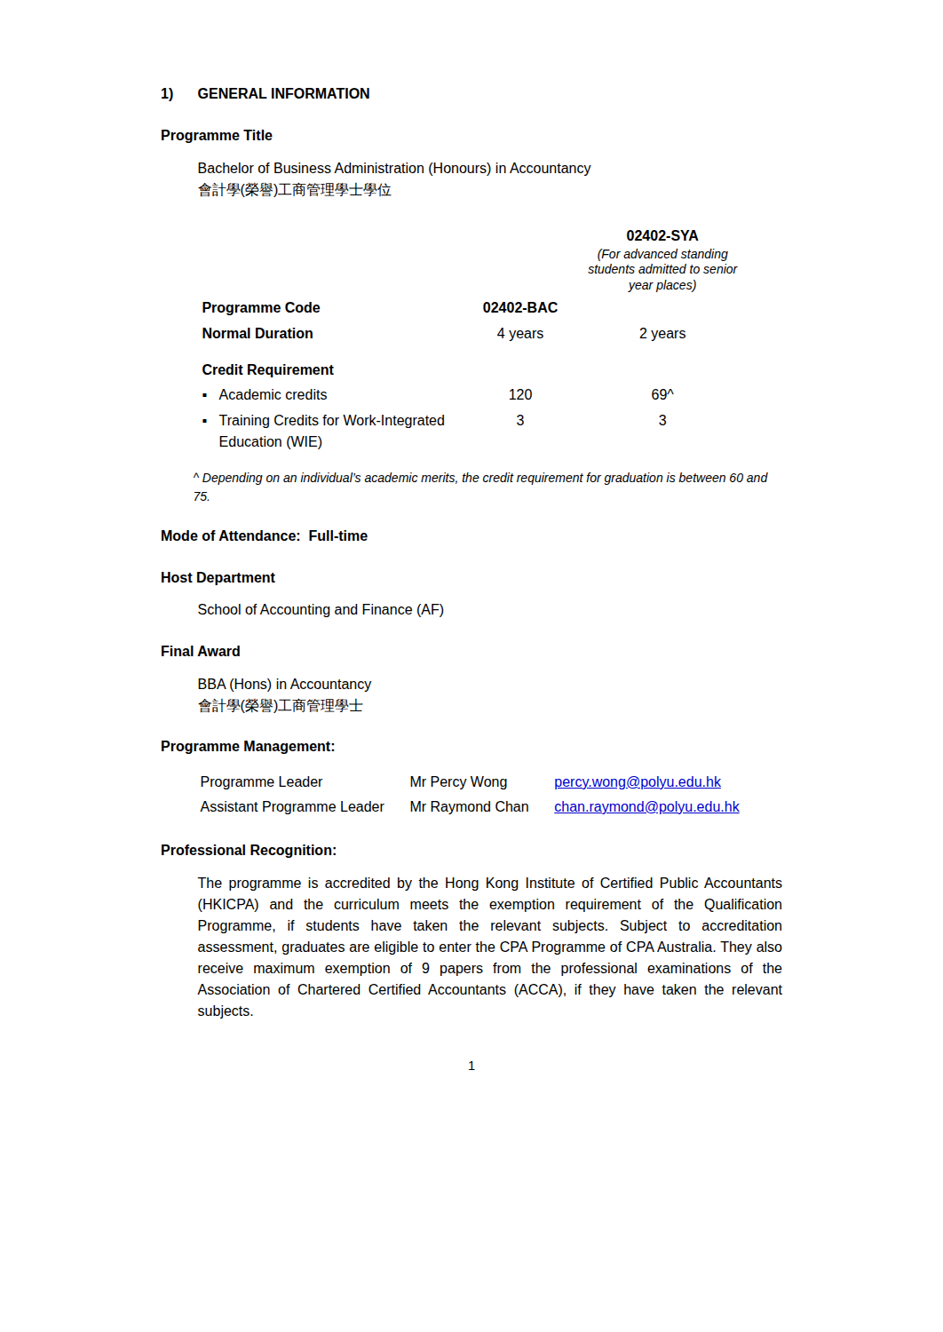1) GENERAL INFORMATION
Programme Title
Bachelor of Business Administration (Honours) in Accountancy
會計學(榮譽)工商管理學士學位
| | | 02402-SYA (For advanced standing students admitted to senior year places) |
| Programme Code | 02402-BAC | |
| Normal Duration | 4 years | 2 years |
| Credit Requirement | | |
| Academic credits | 120 | 69^ |
| Training Credits for Work-Integrated Education (WIE) | 3 | 3 |
^ Depending on an individual’s academic merits, the credit requirement for graduation is between 60 and 75.
Mode of Attendance: Full-time
Host Department
School of Accounting and Finance (AF)
Final Award
BBA (Hons) in Accountancy
會計學(榮譽)工商管理學士
Programme Management:
| Programme Leader | Mr Percy Wong | percy.wong@polyu.edu.hk |
| Assistant Programme Leader | Mr Raymond Chan | chan.raymond@polyu.edu.hk |
Professional Recognition:
The programme is accredited by the Hong Kong Institute of Certified Public Accountants (HKICPA) and the curriculum meets the exemption requirement of the Qualification Programme, if students have taken the relevant subjects. Subject to accreditation assessment, graduates are eligible to enter the CPA Programme of CPA Australia. They also receive maximum exemption of 9 papers from the professional examinations of the Association of Chartered Certified Accountants (ACCA), if they have taken the relevant subjects.
1